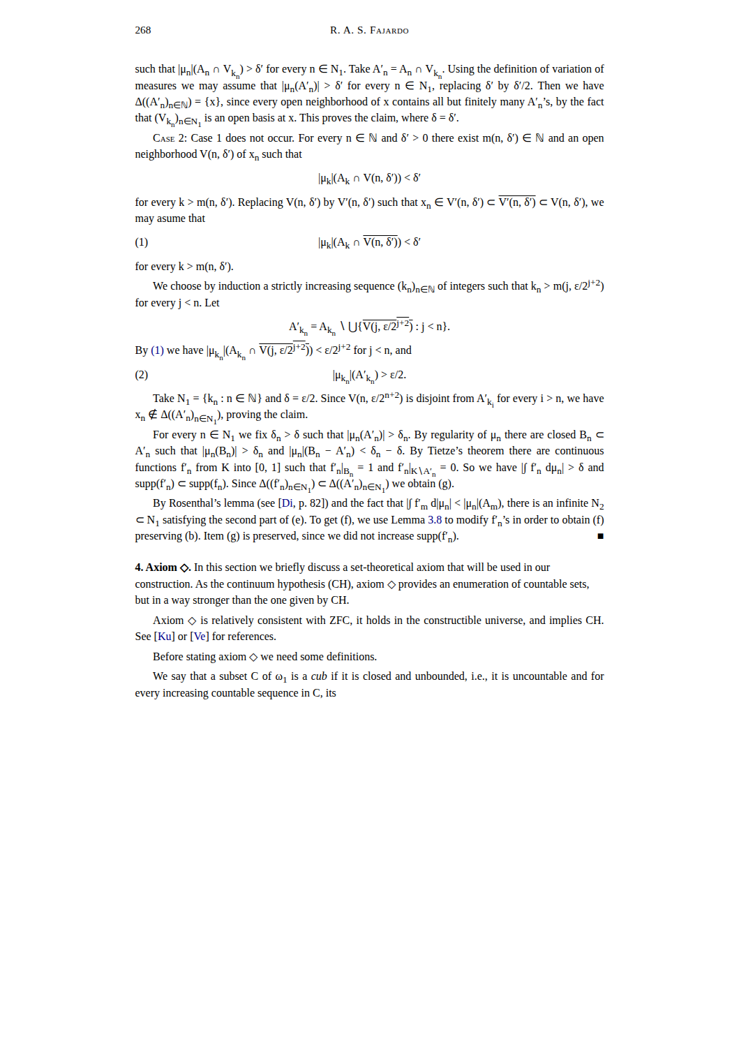268 R. A. S. Fajardo 268
such that |μn|(An ∩ Vkn) > δ′ for every n ∈ N1. Take A′n = An ∩ Vkn. Using the definition of variation of measures we may assume that |μn(A′n)| > δ′ for every n ∈ N1, replacing δ′ by δ′/2. Then we have Δ((A′n)n∈ℕ) = {x}, since every open neighborhood of x contains all but finitely many A′n’s, by the fact that (Vkn)n∈N1 is an open basis at x. This proves the claim, where δ = δ′.
Case 2: Case 1 does not occur. For every n ∈ ℕ and δ′ > 0 there exist m(n, δ′) ∈ ℕ and an open neighborhood V(n, δ′) of xn such that
|μk|(Ak ∩ V(n, δ′)) < δ′
for every k > m(n, δ′). Replacing V(n, δ′) by V′(n, δ′) such that xn ∈ V′(n, δ′) ⊂ V′(n, δ′) ⊂ V(n, δ′), we may asume that
(1) |μk|(Ak ∩ V(n, δ′)) < δ′
for every k > m(n, δ′).
We choose by induction a strictly increasing sequence (kn)n∈ℕ of integers such that kn > m(j, ε/2j+2) for every j < n. Let
A′kn = Akn ∖ ⋃{V(j, ε/2j+2) : j < n}.
By (1) we have |μkn|(Akn ∩ V(j, ε/2j+2)) < ε/2j+2 for j < n, and
(2) |μkn|(A′kn) > ε/2.
Take N1 = {kn : n ∈ ℕ} and δ = ε/2. Since V(n, ε/2n+2) is disjoint from A′ki for every i > n, we have xn ∉ Δ((A′n)n∈N1), proving the claim.
For every n ∈ N1 we fix δn > δ such that |μn(A′n)| > δn. By regularity of μn there are closed Bn ⊂ A′n such that |μn(Bn)| > δn and |μn|(Bn − A′n) < δn − δ. By Tietze’s theorem there are continuous functions f′n from K into [0, 1] such that f′n|Bn = 1 and f′n|K∖A′n = 0. So we have |∫ f′n dμn| > δ and supp(f′n) ⊂ supp(fn). Since Δ((f′n)n∈N1) ⊂ Δ((A′n)n∈N1) we obtain (g).
By Rosenthal’s lemma (see [Di, p. 82]) and the fact that |∫ f′m d|μn| < |μn|(Am), there is an infinite N2 ⊂ N1 satisfying the second part of (e). To get (f), we use Lemma 3.8 to modify f′n’s in order to obtain (f) preserving (b). Item (g) is preserved, since we did not increase supp(f′n). ■
4. Axiom ◇.
In this section we briefly discuss a set-theoretical axiom that will be used in our construction. As the continuum hypothesis (CH), axiom ◇ provides an enumeration of countable sets, but in a way stronger than the one given by CH.
Axiom ◇ is relatively consistent with ZFC, it holds in the constructible universe, and implies CH. See [Ku] or [Ve] for references.
Before stating axiom ◇ we need some definitions.
We say that a subset C of ω1 is a cub if it is closed and unbounded, i.e., it is uncountable and for every increasing countable sequence in C, its